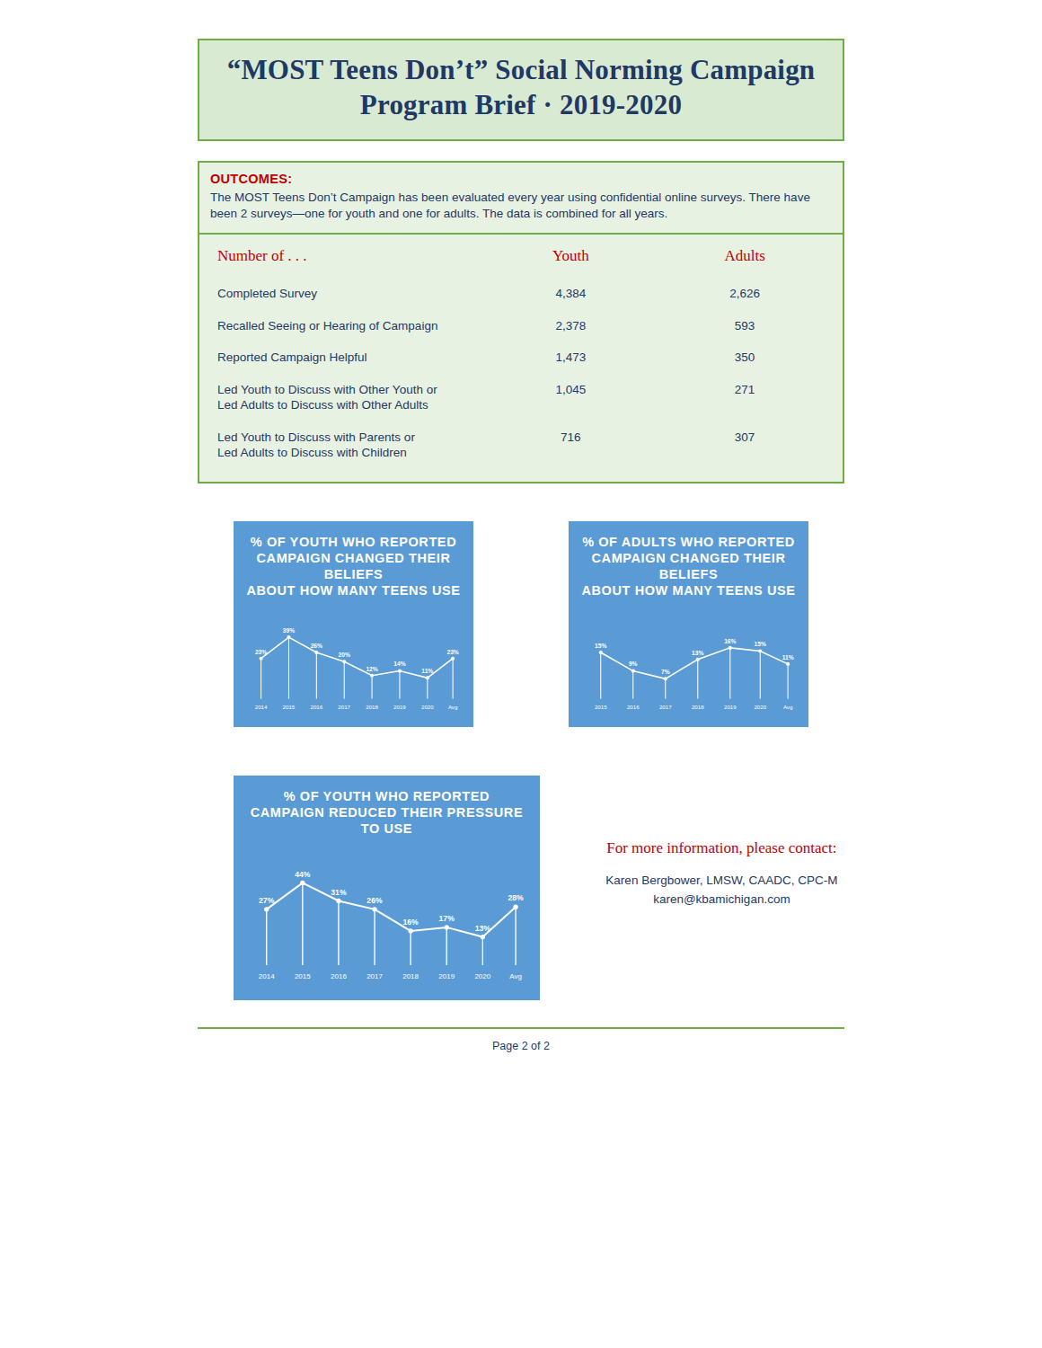“MOST Teens Don’t” Social Norming Campaign
Program Brief · 2019-2020
OUTCOMES:
The MOST Teens Don’t Campaign has been evaluated every year using confidential online surveys. There have been 2 surveys—one for youth and one for adults. The data is combined for all years.
| Number of . . . | Youth | Adults |
| --- | --- | --- |
| Completed Survey | 4,384 | 2,626 |
| Recalled Seeing or Hearing of Campaign | 2,378 | 593 |
| Reported Campaign Helpful | 1,473 | 350 |
| Led Youth to Discuss with Other Youth or Led Adults to Discuss with Other Adults | 1,045 | 271 |
| Led Youth to Discuss with Parents or Led Adults to Discuss with Children | 716 | 307 |
% of Youth Who Reported
Campaign Changed Their Beliefs
About How Many Teens Use
23% 39% 26% 20% 12% 14% 11% 23% 2014 2015 2016 2017 2018 2019 2020 Avg
% of Adults Who Reported
Campaign Changed Their Beliefs
About How Many Teens Use
15% 9% 7% 13% 16% 15% 11% 2015 2016 2017 2018 2019 2020 Avg
% of Youth Who Reported
Campaign Reduced Their Pressure
to Use
27% 44% 31% 26% 16% 17% 13% 28% 2014 2015 2016 2017 2018 2019 2020 Avg
For more information, please contact:
Karen Bergbower, LMSW, CAADC, CPC-M
karen@kbamichigan.com
Page 2 of 2